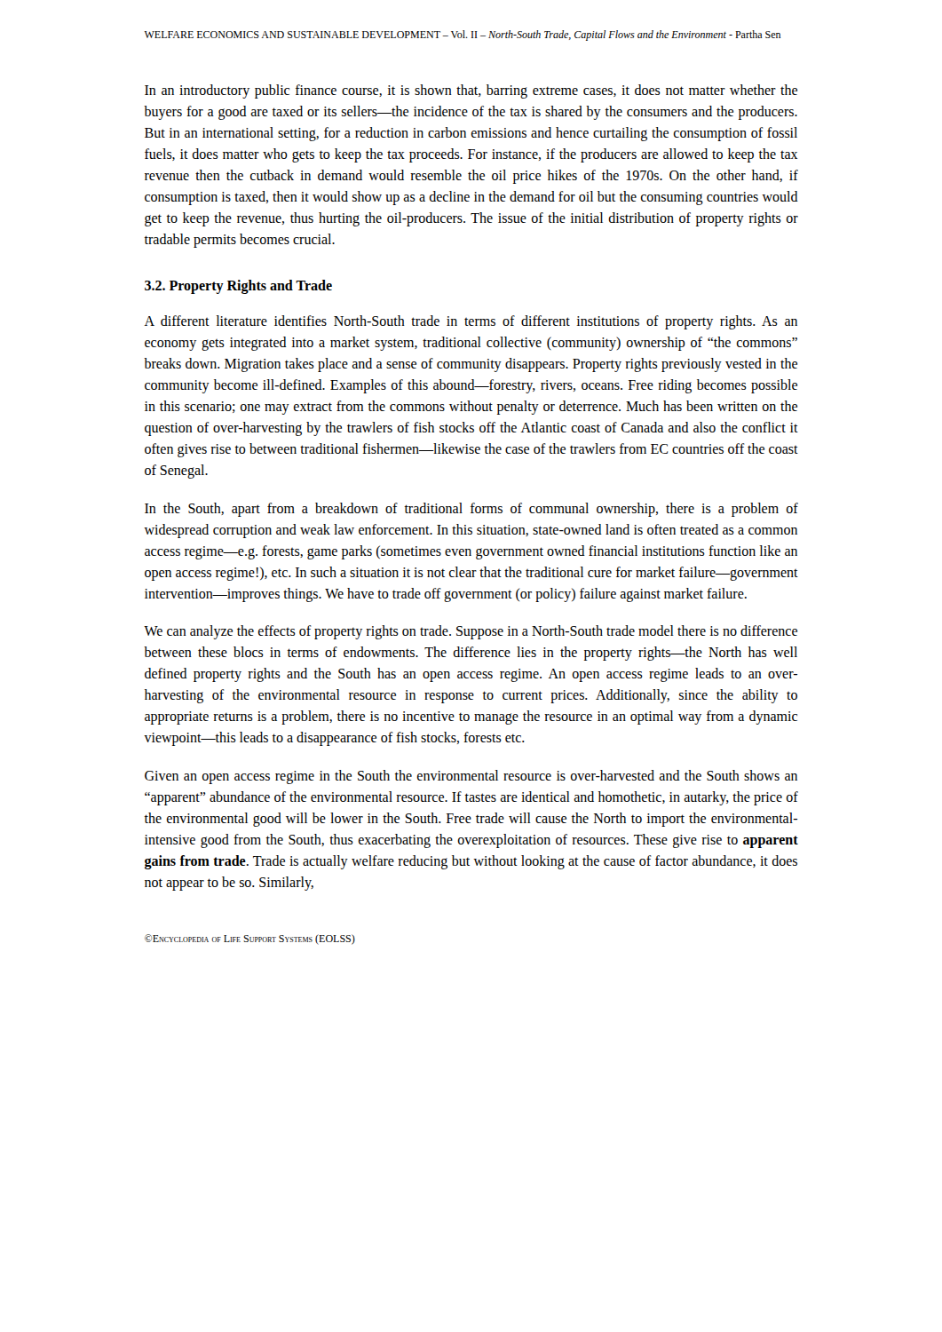WELFARE ECONOMICS AND SUSTAINABLE DEVELOPMENT – Vol. II – North-South Trade, Capital Flows and the Environment - Partha Sen
In an introductory public finance course, it is shown that, barring extreme cases, it does not matter whether the buyers for a good are taxed or its sellers—the incidence of the tax is shared by the consumers and the producers. But in an international setting, for a reduction in carbon emissions and hence curtailing the consumption of fossil fuels, it does matter who gets to keep the tax proceeds. For instance, if the producers are allowed to keep the tax revenue then the cutback in demand would resemble the oil price hikes of the 1970s. On the other hand, if consumption is taxed, then it would show up as a decline in the demand for oil but the consuming countries would get to keep the revenue, thus hurting the oil-producers. The issue of the initial distribution of property rights or tradable permits becomes crucial.
3.2. Property Rights and Trade
A different literature identifies North-South trade in terms of different institutions of property rights. As an economy gets integrated into a market system, traditional collective (community) ownership of “the commons” breaks down. Migration takes place and a sense of community disappears. Property rights previously vested in the community become ill-defined. Examples of this abound—forestry, rivers, oceans. Free riding becomes possible in this scenario; one may extract from the commons without penalty or deterrence. Much has been written on the question of over-harvesting by the trawlers of fish stocks off the Atlantic coast of Canada and also the conflict it often gives rise to between traditional fishermen—likewise the case of the trawlers from EC countries off the coast of Senegal.
In the South, apart from a breakdown of traditional forms of communal ownership, there is a problem of widespread corruption and weak law enforcement. In this situation, state-owned land is often treated as a common access regime—e.g. forests, game parks (sometimes even government owned financial institutions function like an open access regime!), etc. In such a situation it is not clear that the traditional cure for market failure—government intervention—improves things. We have to trade off government (or policy) failure against market failure.
We can analyze the effects of property rights on trade. Suppose in a North-South trade model there is no difference between these blocs in terms of endowments. The difference lies in the property rights—the North has well defined property rights and the South has an open access regime. An open access regime leads to an over-harvesting of the environmental resource in response to current prices. Additionally, since the ability to appropriate returns is a problem, there is no incentive to manage the resource in an optimal way from a dynamic viewpoint—this leads to a disappearance of fish stocks, forests etc.
Given an open access regime in the South the environmental resource is over-harvested and the South shows an “apparent” abundance of the environmental resource. If tastes are identical and homothetic, in autarky, the price of the environmental good will be lower in the South. Free trade will cause the North to import the environmental-intensive good from the South, thus exacerbating the overexploitation of resources. These give rise to apparent gains from trade. Trade is actually welfare reducing but without looking at the cause of factor abundance, it does not appear to be so. Similarly,
©Encyclopedia of Life Support Systems (EOLSS)